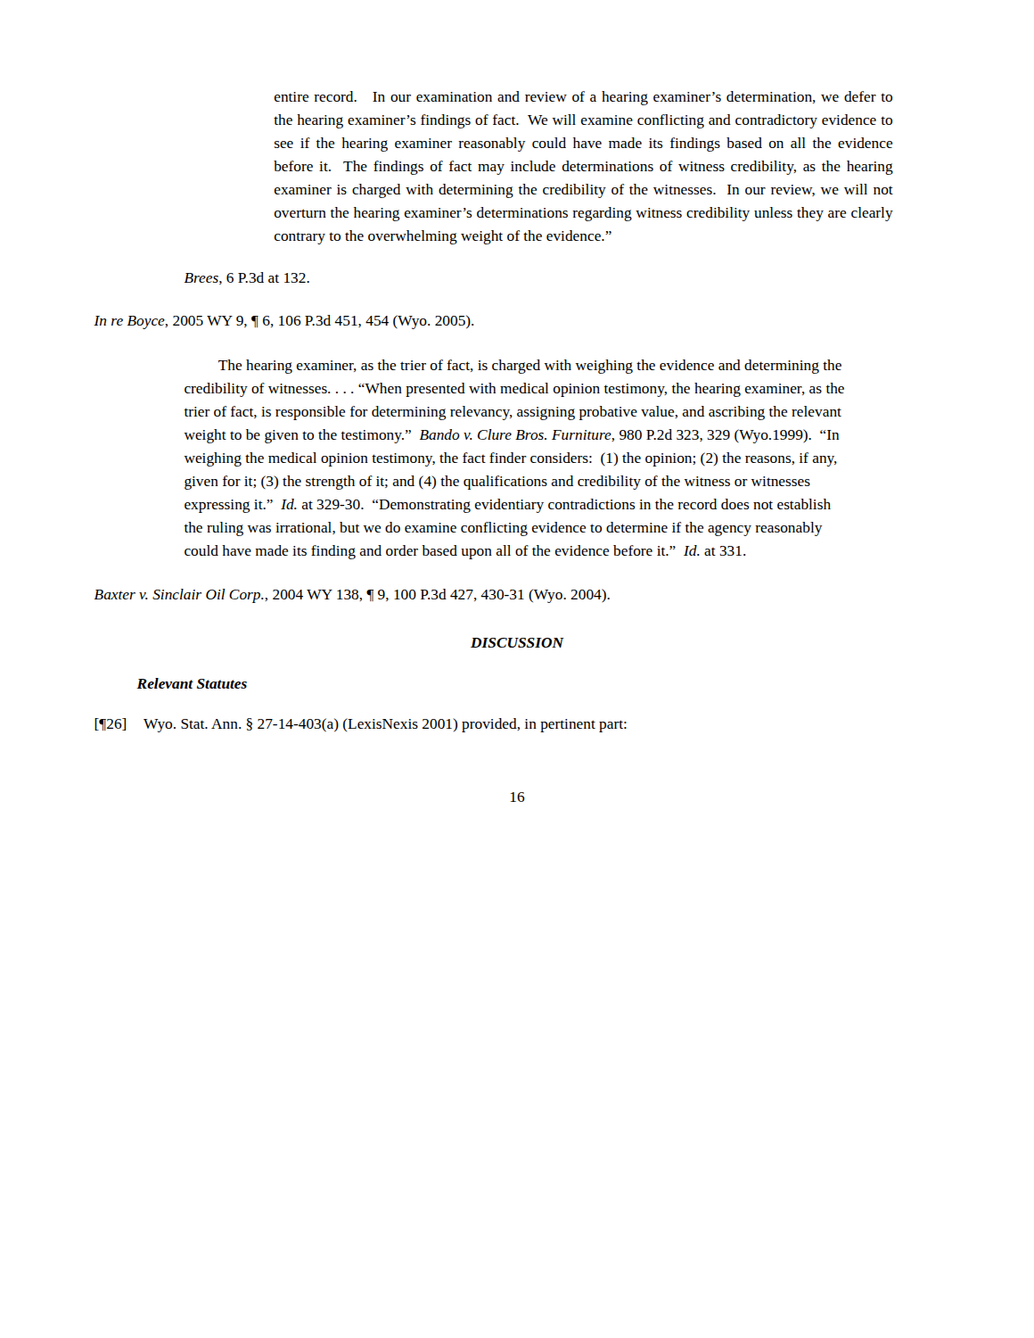entire record. In our examination and review of a hearing examiner’s determination, we defer to the hearing examiner’s findings of fact. We will examine conflicting and contradictory evidence to see if the hearing examiner reasonably could have made its findings based on all the evidence before it. The findings of fact may include determinations of witness credibility, as the hearing examiner is charged with determining the credibility of the witnesses. In our review, we will not overturn the hearing examiner’s determinations regarding witness credibility unless they are clearly contrary to the overwhelming weight of the evidence.”
Brees, 6 P.3d at 132.
In re Boyce, 2005 WY 9, ¶ 6, 106 P.3d 451, 454 (Wyo. 2005).
The hearing examiner, as the trier of fact, is charged with weighing the evidence and determining the credibility of witnesses. . . . “When presented with medical opinion testimony, the hearing examiner, as the trier of fact, is responsible for determining relevancy, assigning probative value, and ascribing the relevant weight to be given to the testimony.” Bando v. Clure Bros. Furniture, 980 P.2d 323, 329 (Wyo.1999). “In weighing the medical opinion testimony, the fact finder considers: (1) the opinion; (2) the reasons, if any, given for it; (3) the strength of it; and (4) the qualifications and credibility of the witness or witnesses expressing it.” Id. at 329-30. “Demonstrating evidentiary contradictions in the record does not establish the ruling was irrational, but we do examine conflicting evidence to determine if the agency reasonably could have made its finding and order based upon all of the evidence before it.” Id. at 331.
Baxter v. Sinclair Oil Corp., 2004 WY 138, ¶ 9, 100 P.3d 427, 430-31 (Wyo. 2004).
DISCUSSION
Relevant Statutes
[¶26] Wyo. Stat. Ann. § 27-14-403(a) (LexisNexis 2001) provided, in pertinent part:
16